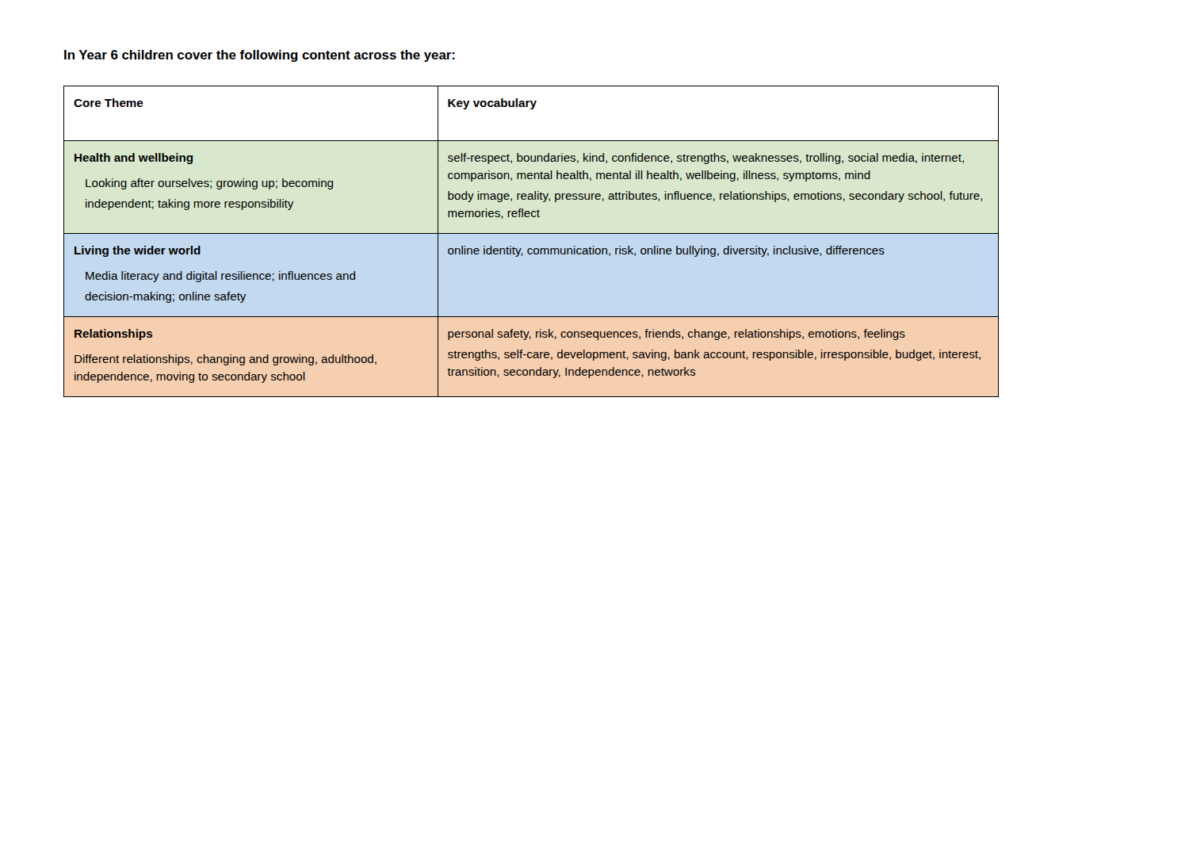In Year 6 children cover the following content across the year:
| Core Theme | Key vocabulary |
| --- | --- |
| Health and wellbeing Looking after ourselves; growing up; becoming independent; taking more responsibility | self-respect, boundaries, kind, confidence, strengths, weaknesses, trolling, social media, internet, comparison, mental health, mental ill health, wellbeing, illness, symptoms, mind body image, reality, pressure, attributes, influence, relationships, emotions, secondary school, future, memories, reflect |
| Living the wider world Media literacy and digital resilience; influences and decision-making; online safety | online identity, communication, risk, online bullying, diversity, inclusive, differences |
| Relationships Different relationships, changing and growing, adulthood, independence, moving to secondary school | personal safety, risk, consequences, friends, change, relationships, emotions, feelings strengths, self-care, development, saving, bank account, responsible, irresponsible, budget, interest, transition, secondary, Independence, networks |